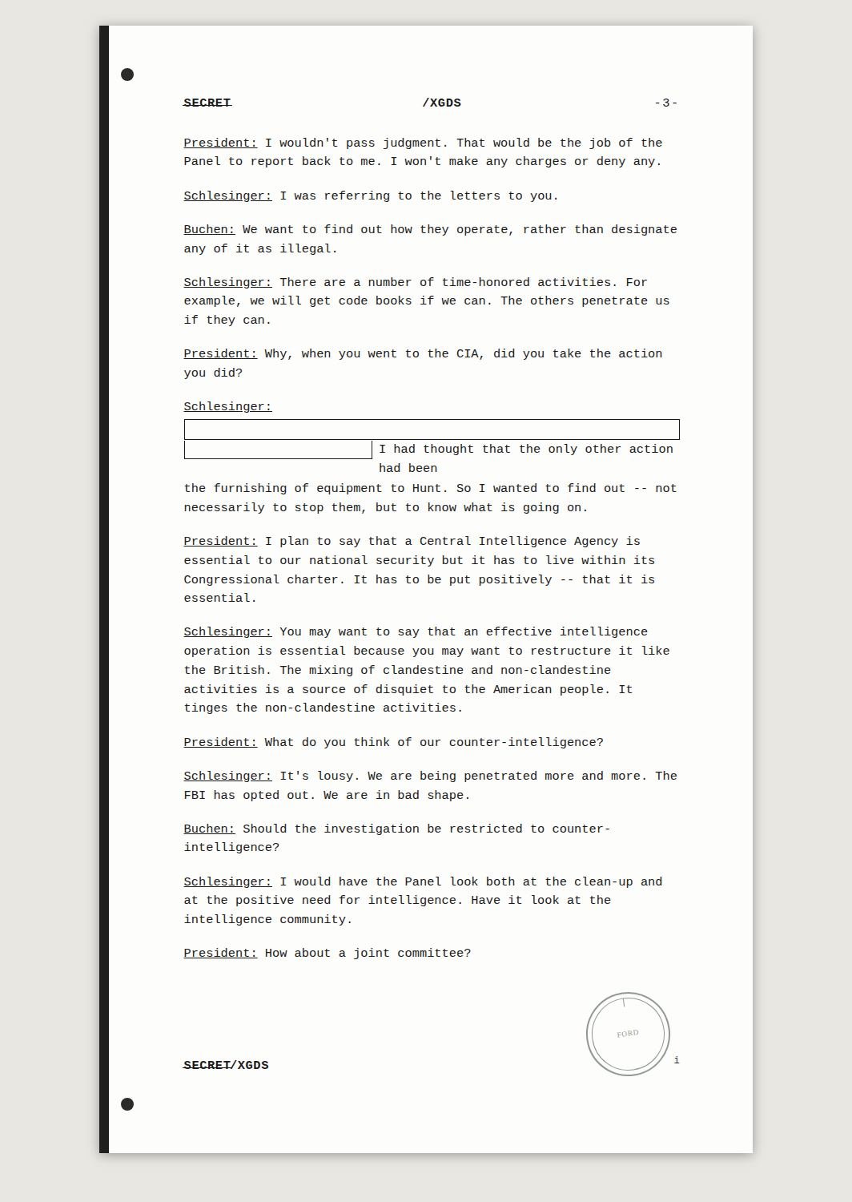SECRET/XGDS -3-
President: I wouldn't pass judgment. That would be the job of the Panel to report back to me. I won't make any charges or deny any.
Schlesinger: I was referring to the letters to you.
Buchen: We want to find out how they operate, rather than designate any of it as illegal.
Schlesinger: There are a number of time-honored activities. For example, we will get code books if we can. The others penetrate us if they can.
President: Why, when you went to the CIA, did you take the action you did?
Schlesinger:
I had thought that the only other action had been
the furnishing of equipment to Hunt. So I wanted to find out -- not necessarily to stop them, but to know what is going on.
President: I plan to say that a Central Intelligence Agency is essential to our national security but it has to live within its Congressional charter. It has to be put positively -- that it is essential.
Schlesinger: You may want to say that an effective intelligence operation is essential because you may want to restructure it like the British. The mixing of clandestine and non-clandestine activities is a source of disquiet to the American people. It tinges the non-clandestine activities.
President: What do you think of our counter-intelligence?
Schlesinger: It's lousy. We are being penetrated more and more. The FBI has opted out. We are in bad shape.
Buchen: Should the investigation be restricted to counter-intelligence?
Schlesinger: I would have the Panel look both at the clean-up and at the positive need for intelligence. Have it look at the intelligence community.
President: How about a joint committee?
SECRET/XGDS
FORD
i